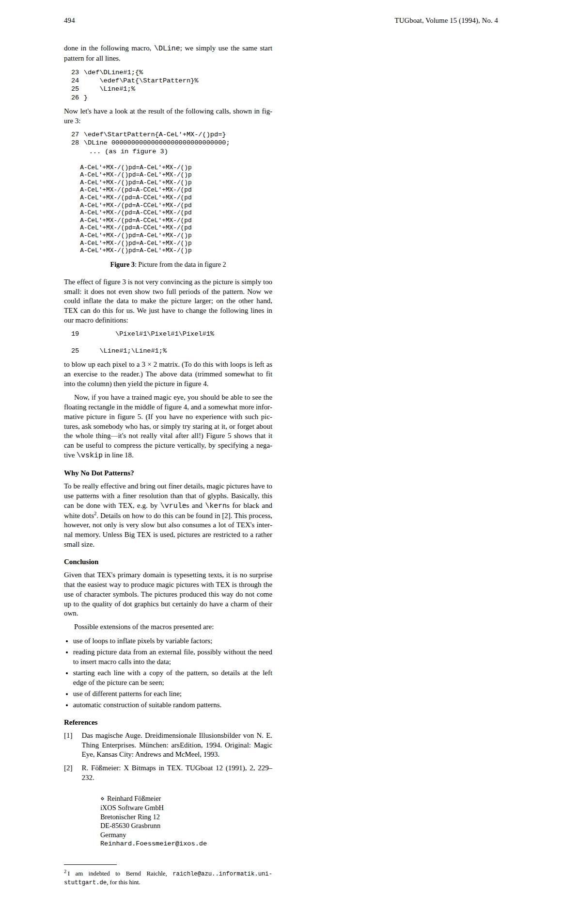494 TUGboat, Volume 15 (1994), No. 4
done in the following macro, \DLine; we simply use the same start pattern for all lines.
23\def\DLine#1;{%
24    \edef\Pat{\StartPattern}%
25    \Line#1;%
26}
Now let's have a look at the result of the following calls, shown in figure 3:
27\edef\StartPattern{A-CeL'+MX-/()pd=}
28\DLine 00000000000000000000000000000;
      ... (as in figure 3)
A-CeL'+MX-/()pd=A-CeL'+MX-/()p
A-CeL'+MX-/()pd=A-CeL'+MX-/()p
A-CeL'+MX-/()pd=A-CeL'+MX-/()p
A-CeL'+MX-/(pd=A-CCeL'+MX-/(pd
A-CeL'+MX-/(pd=A-CCeL'+MX-/(pd
A-CeL'+MX-/(pd=A-CCeL'+MX-/(pd
A-CeL'+MX-/(pd=A-CCeL'+MX-/(pd
A-CeL'+MX-/(pd=A-CCeL'+MX-/(pd
A-CeL'+MX-/(pd=A-CCeL'+MX-/(pd
A-CeL'+MX-/()pd=A-CeL'+MX-/()p
A-CeL'+MX-/()pd=A-CeL'+MX-/()p
A-CeL'+MX-/()pd=A-CeL'+MX-/()p
Figure 3: Picture from the data in figure 2
The effect of figure 3 is not very convincing as the picture is simply too small: it does not even show two full periods of the pattern. Now we could inflate the data to make the picture larger; on the other hand, TEX can do this for us. We just have to change the following lines in our macro definitions:
19        \Pixel#1\Pixel#1\Pixel#1%

25    \Line#1;\Line#1;%
to blow up each pixel to a 3 × 2 matrix. (To do this with loops is left as an exercise to the reader.) The above data (trimmed somewhat to fit into the column) then yield the picture in figure 4.
Now, if you have a trained magic eye, you should be able to see the floating rectangle in the middle of figure 4, and a somewhat more informative picture in figure 5. (If you have no experience with such pictures, ask somebody who has, or simply try staring at it, or forget about the whole thing—it's not really vital after all!) Figure 5 shows that it can be useful to compress the picture vertically, by specifying a negative \vskip in line 18.
Why No Dot Patterns?
To be really effective and bring out finer details, magic pictures have to use patterns with a finer resolution than that of glyphs. Basically, this can be done with TEX, e.g. by \vrules and \kerns for black and white dots2. Details on how to do this can be found in [2]. This process, however, not only is very slow but also consumes a lot of TEX's internal memory. Unless Big TEX is used, pictures are restricted to a rather small size.
Conclusion
Given that TEX's primary domain is typesetting texts, it is no surprise that the easiest way to produce magic pictures with TEX is through the use of character symbols. The pictures produced this way do not come up to the quality of dot graphics but certainly do have a charm of their own.
Possible extensions of the macros presented are:
use of loops to inflate pixels by variable factors;
reading picture data from an external file, possibly without the need to insert macro calls into the data;
starting each line with a copy of the pattern, so details at the left edge of the picture can be seen;
use of different patterns for each line;
automatic construction of suitable random patterns.
References
[1] Das magische Auge. Dreidimensionale Illusionsbilder von N. E. Thing Enterprises. München: arsEdition, 1994. Original: Magic Eye, Kansas City: Andrews and McMeel, 1993.
[2] R. Fößmeier: X Bitmaps in TEX. TUGboat 12 (1991), 2, 229–232.
⋄Reinhard Fößmeier
iXOS Software GmbH
Bretonischer Ring 12
DE-85630 Grasbrunn
Germany
Reinhard.Foessmeier@ixos.de
2 I am indebted to Bernd Raichle, raichle@azu..informatik.uni-stuttgart.de, for this hint.